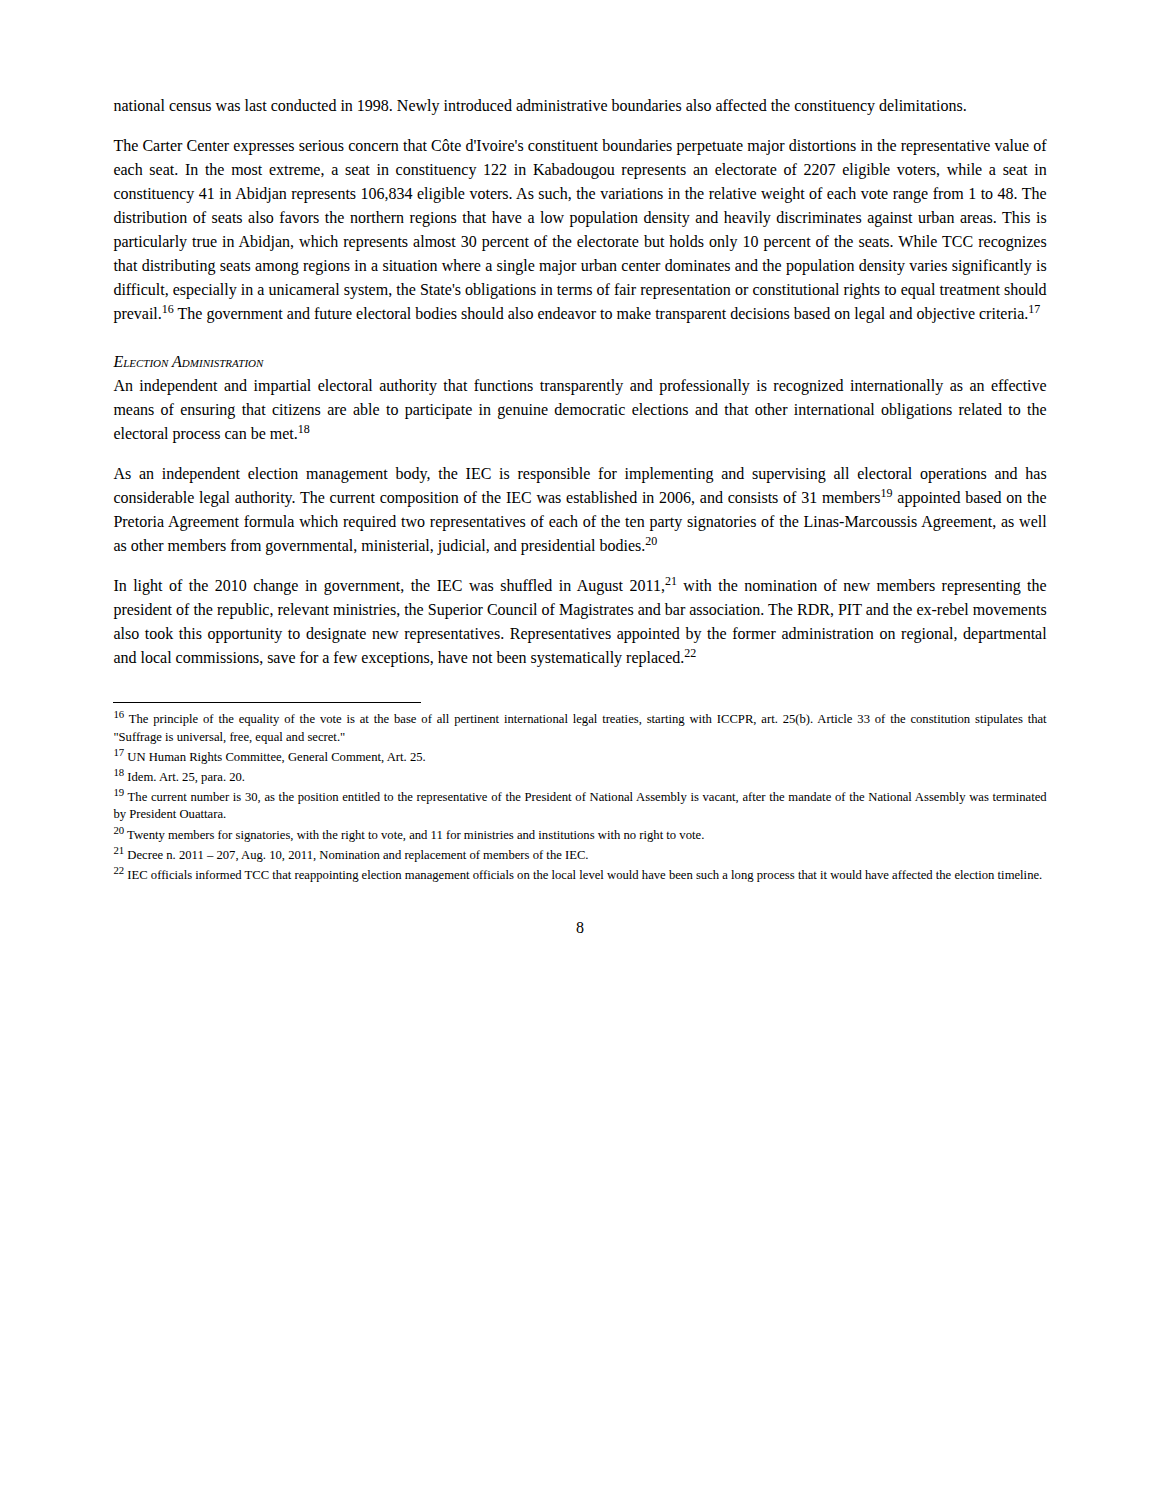national census was last conducted in 1998. Newly introduced administrative boundaries also affected the constituency delimitations.
The Carter Center expresses serious concern that Côte d'Ivoire's constituent boundaries perpetuate major distortions in the representative value of each seat. In the most extreme, a seat in constituency 122 in Kabadougou represents an electorate of 2207 eligible voters, while a seat in constituency 41 in Abidjan represents 106,834 eligible voters. As such, the variations in the relative weight of each vote range from 1 to 48. The distribution of seats also favors the northern regions that have a low population density and heavily discriminates against urban areas. This is particularly true in Abidjan, which represents almost 30 percent of the electorate but holds only 10 percent of the seats. While TCC recognizes that distributing seats among regions in a situation where a single major urban center dominates and the population density varies significantly is difficult, especially in a unicameral system, the State's obligations in terms of fair representation or constitutional rights to equal treatment should prevail.16 The government and future electoral bodies should also endeavor to make transparent decisions based on legal and objective criteria.17
Election Administration
An independent and impartial electoral authority that functions transparently and professionally is recognized internationally as an effective means of ensuring that citizens are able to participate in genuine democratic elections and that other international obligations related to the electoral process can be met.18
As an independent election management body, the IEC is responsible for implementing and supervising all electoral operations and has considerable legal authority. The current composition of the IEC was established in 2006, and consists of 31 members19 appointed based on the Pretoria Agreement formula which required two representatives of each of the ten party signatories of the Linas-Marcoussis Agreement, as well as other members from governmental, ministerial, judicial, and presidential bodies.20
In light of the 2010 change in government, the IEC was shuffled in August 2011,21 with the nomination of new members representing the president of the republic, relevant ministries, the Superior Council of Magistrates and bar association. The RDR, PIT and the ex-rebel movements also took this opportunity to designate new representatives. Representatives appointed by the former administration on regional, departmental and local commissions, save for a few exceptions, have not been systematically replaced.22
16 The principle of the equality of the vote is at the base of all pertinent international legal treaties, starting with ICCPR, art. 25(b). Article 33 of the constitution stipulates that "Suffrage is universal, free, equal and secret."
17 UN Human Rights Committee, General Comment, Art. 25.
18 Idem. Art. 25, para. 20.
19 The current number is 30, as the position entitled to the representative of the President of National Assembly is vacant, after the mandate of the National Assembly was terminated by President Ouattara.
20 Twenty members for signatories, with the right to vote, and 11 for ministries and institutions with no right to vote.
21 Decree n. 2011 – 207, Aug. 10, 2011, Nomination and replacement of members of the IEC.
22 IEC officials informed TCC that reappointing election management officials on the local level would have been such a long process that it would have affected the election timeline.
8